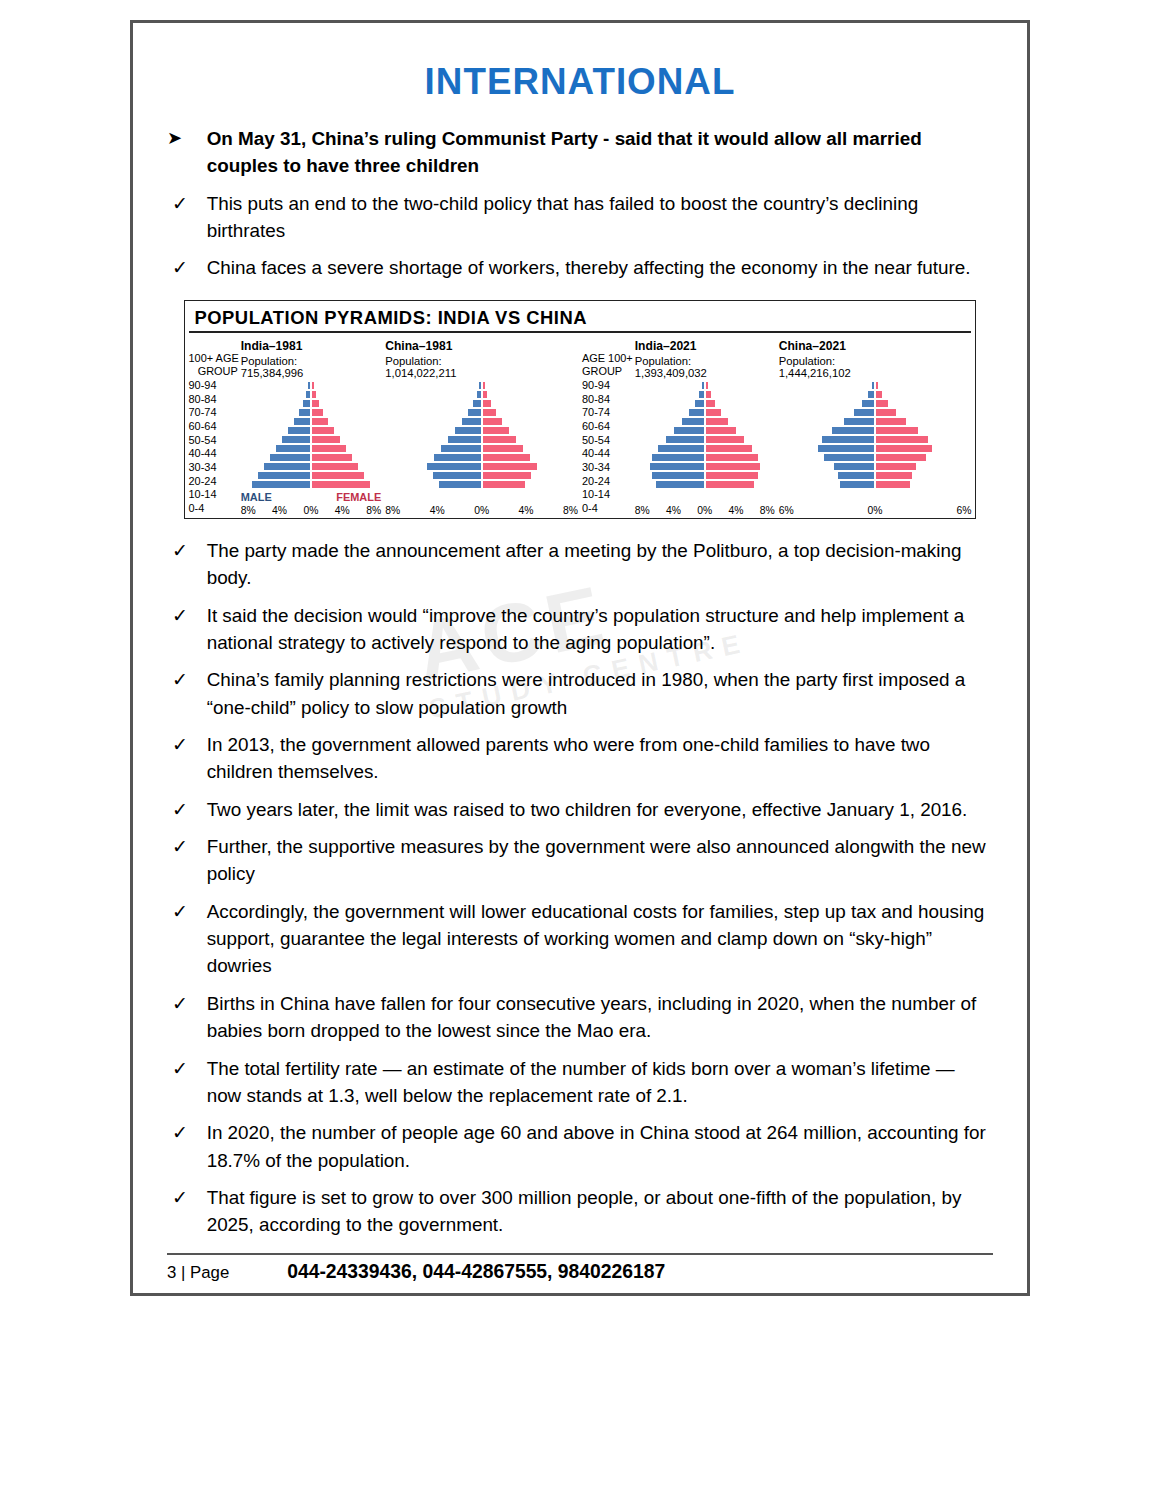ACESTUDY CENTRE
INTERNATIONAL
On May 31, China’s ruling Communist Party - said that it would allow all married couples to have three children
This puts an end to the two-child policy that has failed to boost the country’s declining birthrates
China faces a severe shortage of workers, thereby affecting the economy in the near future.
POPULATION PYRAMIDS: INDIA VS CHINA
100+ AGE
GROUP
90-94
80-84
70-74
60-64
50-54
40-44
30-34
20-24
10-14
0-4
India–1981
Population:
715,384,996
MALE FEMALE
8% 4% 0% 4% 8%
China–1981
Population:
1,014,022,211
8% 4% 0% 4% 8%
AGE 100+
GROUP
90-94
80-84
70-74
60-64
50-54
40-44
30-34
20-24
10-14
0-4
India–2021
Population:
1,393,409,032
8% 4% 0% 4% 8%
China–2021
Population:
1,444,216,102
6% 0% 6%
The party made the announcement after a meeting by the Politburo, a top decision-making body.
It said the decision would “improve the country’s population structure and help implement a national strategy to actively respond to the aging population”.
China’s family planning restrictions were introduced in 1980, when the party first imposed a “one-child” policy to slow population growth
In 2013, the government allowed parents who were from one-child families to have two children themselves.
Two years later, the limit was raised to two children for everyone, effective January 1, 2016.
Further, the supportive measures by the government were also announced alongwith the new policy
Accordingly, the government will lower educational costs for families, step up tax and housing support, guarantee the legal interests of working women and clamp down on “sky-high” dowries
Births in China have fallen for four consecutive years, including in 2020, when the number of babies born dropped to the lowest since the Mao era.
The total fertility rate — an estimate of the number of kids born over a woman’s lifetime — now stands at 1.3, well below the replacement rate of 2.1.
In 2020, the number of people age 60 and above in China stood at 264 million, accounting for 18.7% of the population.
That figure is set to grow to over 300 million people, or about one-fifth of the population, by 2025, according to the government.
3 | Page 044-24339436, 044-42867555, 9840226187